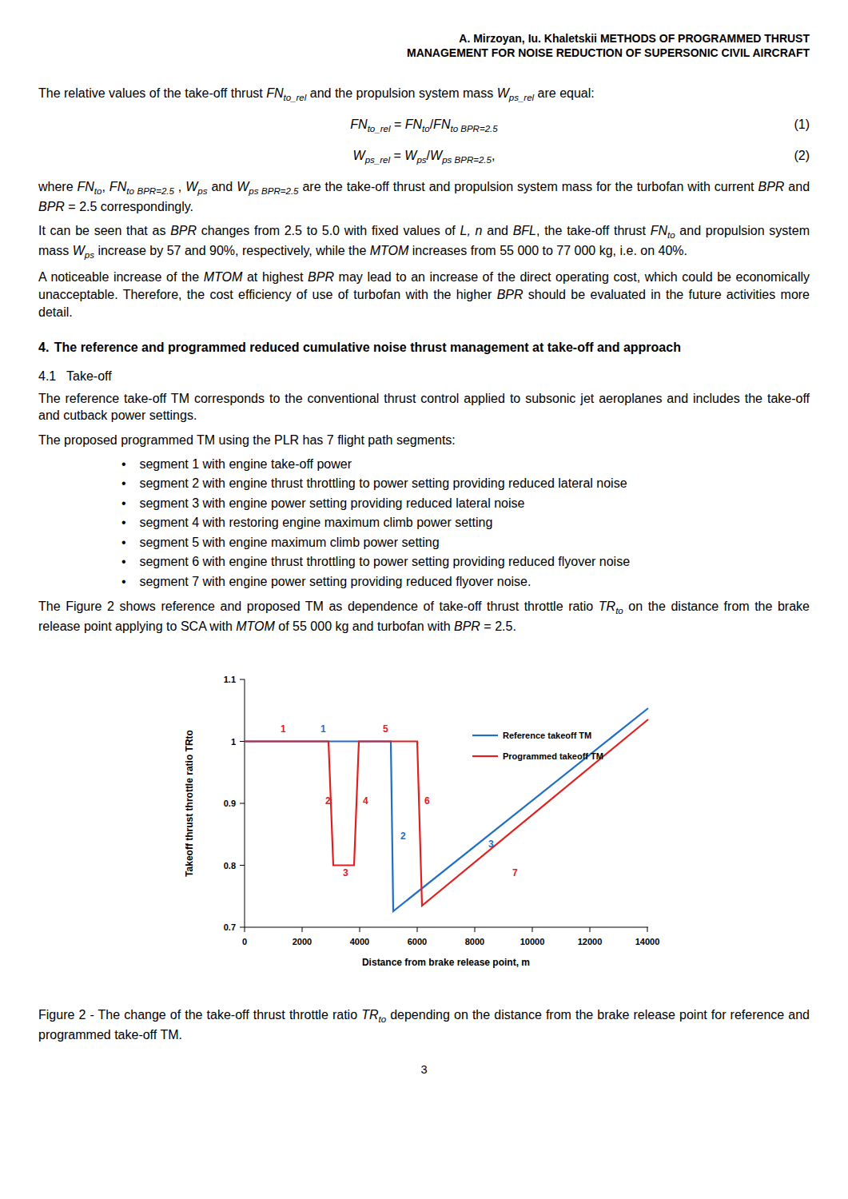A. Mirzoyan, Iu. Khaletskii METHODS OF PROGRAMMED THRUST
MANAGEMENT FOR NOISE REDUCTION OF SUPERSONIC CIVIL AIRCRAFT
The relative values of the take-off thrust FNto_rel and the propulsion system mass Wps_rel are equal:
FNto_rel = FNto/FNto BPR=2.5 (1)
Wps_rel = Wps/Wps BPR=2.5, (2)
where FNto, FNto BPR=2.5 , Wps and Wps BPR=2.5 are the take-off thrust and propulsion system mass for the turbofan with current BPR and BPR = 2.5 correspondingly.
It can be seen that as BPR changes from 2.5 to 5.0 with fixed values of L, n and BFL, the take-off thrust FNto and propulsion system mass Wps increase by 57 and 90%, respectively, while the MTOM increases from 55 000 to 77 000 kg, i.e. on 40%.
A noticeable increase of the MTOM at highest BPR may lead to an increase of the direct operating cost, which could be economically unacceptable. Therefore, the cost efficiency of use of turbofan with the higher BPR should be evaluated in the future activities more detail.
4. The reference and programmed reduced cumulative noise thrust management at take-off and approach
4.1 Take-off
The reference take-off TM corresponds to the conventional thrust control applied to subsonic jet aeroplanes and includes the take-off and cutback power settings.
The proposed programmed TM using the PLR has 7 flight path segments:
segment 1 with engine take-off power
segment 2 with engine thrust throttling to power setting providing reduced lateral noise
segment 3 with engine power setting providing reduced lateral noise
segment 4 with restoring engine maximum climb power setting
segment 5 with engine maximum climb power setting
segment 6 with engine thrust throttling to power setting providing reduced flyover noise
segment 7 with engine power setting providing reduced flyover noise.
The Figure 2 shows reference and proposed TM as dependence of take-off thrust throttle ratio TRto on the distance from the brake release point applying to SCA with MTOM of 55 000 kg and turbofan with BPR = 2.5.
1.1 1 0.9 0.8 0.7 0 2000 4000 6000 8000 10000 12000 14000 Takeoff thrust throttle ratio TRto Distance from brake release point, m 1 2 3 4 5 6 7 1 2 3 Reference takeoff TM Programmed takeoff TM
Figure 2 - The change of the take-off thrust throttle ratio TRto depending on the distance from the brake release point for reference and programmed take-off TM.
3